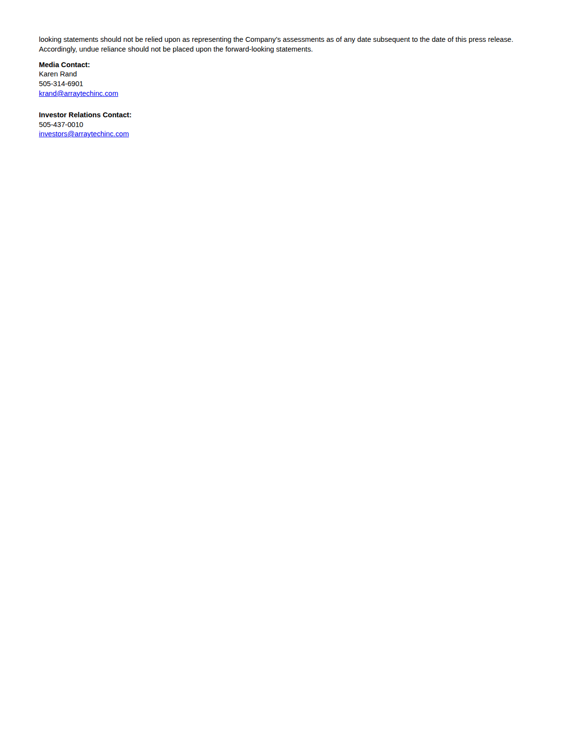looking statements should not be relied upon as representing the Company’s assessments as of any date subsequent to the date of this press release. Accordingly, undue reliance should not be placed upon the forward-looking statements.
Media Contact:
Karen Rand
505-314-6901
krand@arraytechinc.com
Investor Relations Contact:
505-437-0010
investors@arraytechinc.com